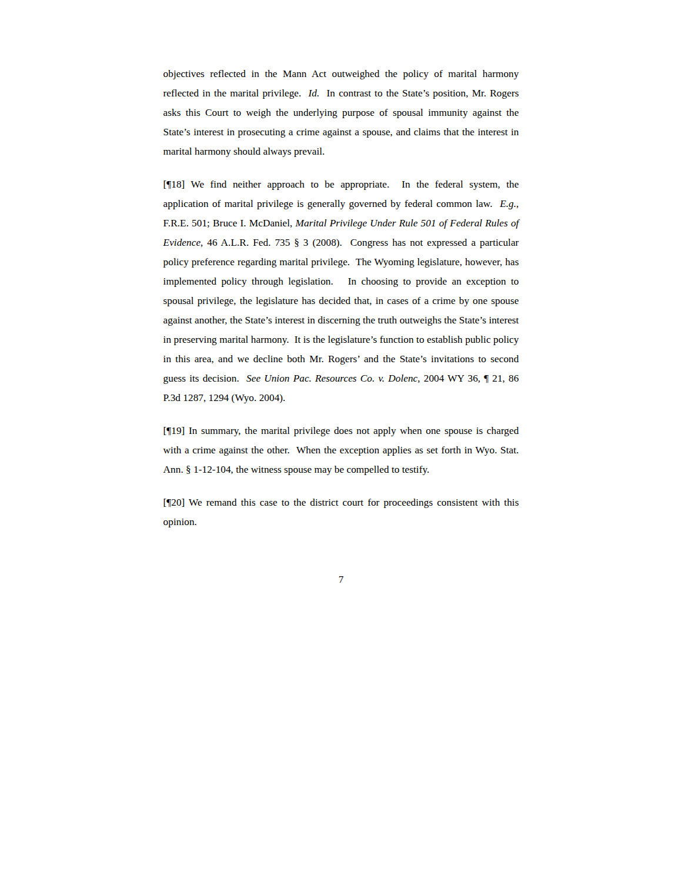objectives reflected in the Mann Act outweighed the policy of marital harmony reflected in the marital privilege. Id. In contrast to the State’s position, Mr. Rogers asks this Court to weigh the underlying purpose of spousal immunity against the State’s interest in prosecuting a crime against a spouse, and claims that the interest in marital harmony should always prevail.
[¶18] We find neither approach to be appropriate. In the federal system, the application of marital privilege is generally governed by federal common law. E.g., F.R.E. 501; Bruce I. McDaniel, Marital Privilege Under Rule 501 of Federal Rules of Evidence, 46 A.L.R. Fed. 735 § 3 (2008). Congress has not expressed a particular policy preference regarding marital privilege. The Wyoming legislature, however, has implemented policy through legislation. In choosing to provide an exception to spousal privilege, the legislature has decided that, in cases of a crime by one spouse against another, the State’s interest in discerning the truth outweighs the State’s interest in preserving marital harmony. It is the legislature’s function to establish public policy in this area, and we decline both Mr. Rogers’ and the State’s invitations to second guess its decision. See Union Pac. Resources Co. v. Dolenc, 2004 WY 36, ¶ 21, 86 P.3d 1287, 1294 (Wyo. 2004).
[¶19] In summary, the marital privilege does not apply when one spouse is charged with a crime against the other. When the exception applies as set forth in Wyo. Stat. Ann. § 1-12-104, the witness spouse may be compelled to testify.
[¶20] We remand this case to the district court for proceedings consistent with this opinion.
7